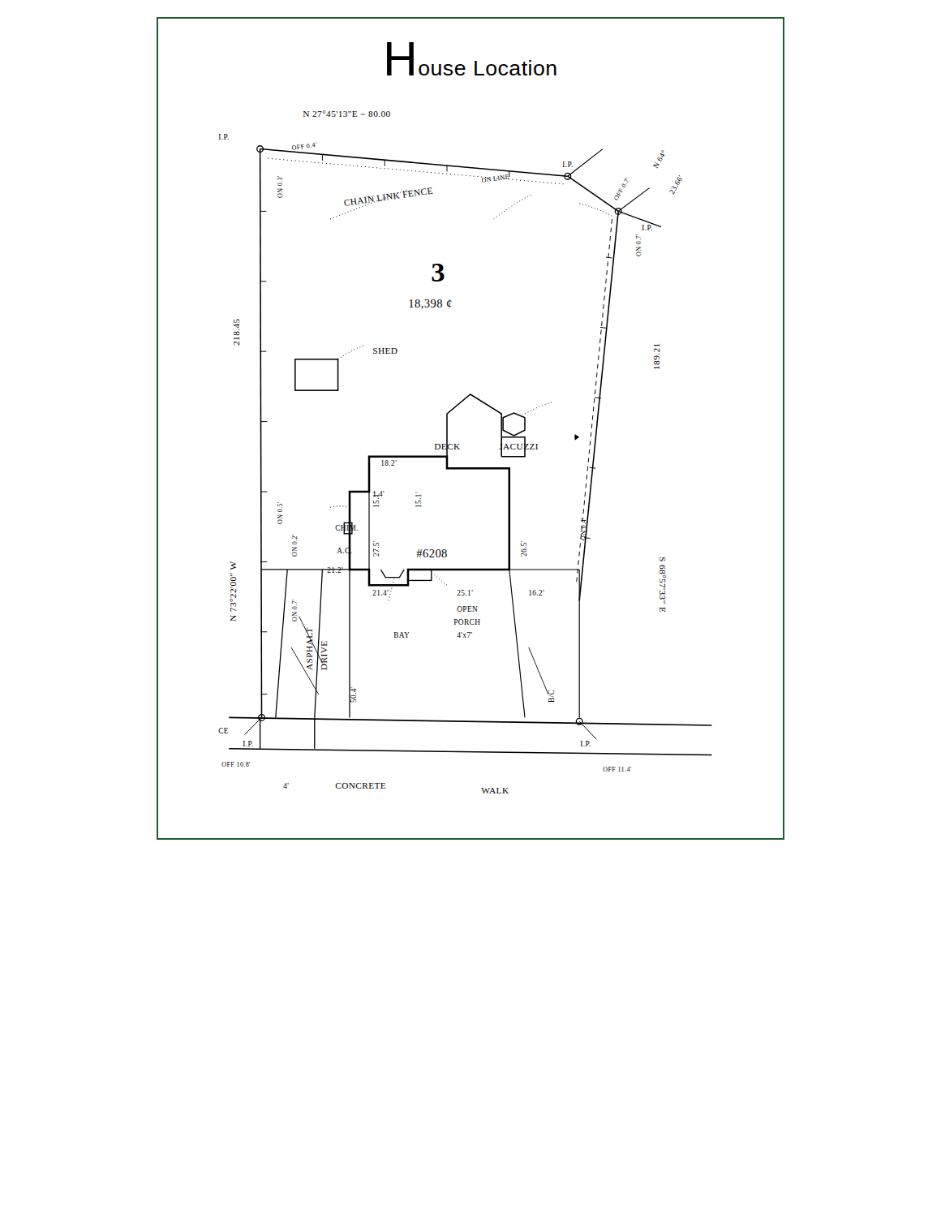House Location
I.P. N 27°45'13"E ~ 80.00 I.P. N 64° 23.66' I.P. ON 0.3' OFF 0.4' ON LINE OFF 0.7' ON 0.7' CHAIN LINK FENCE 218.45 189.21 N 73°22'00" W S 68°57'33" E 3 18,398 ¢ SHED JACUZZI DECK 18.2' 15.1' 15.1' 1.4' CHIM. A.C. 21.2' 27.5' #6208 21.4' 25.1' 16.2' 26.5' ON 0.5' ON 0.2' ON 0.7' ON 0.4' OPEN PORCH 4'x7' BAY ASPHALT DRIVE 50.4' B/C CE I.P. I.P. OFF 10.8' OFF 11.4' 4' CONCRETE WALK